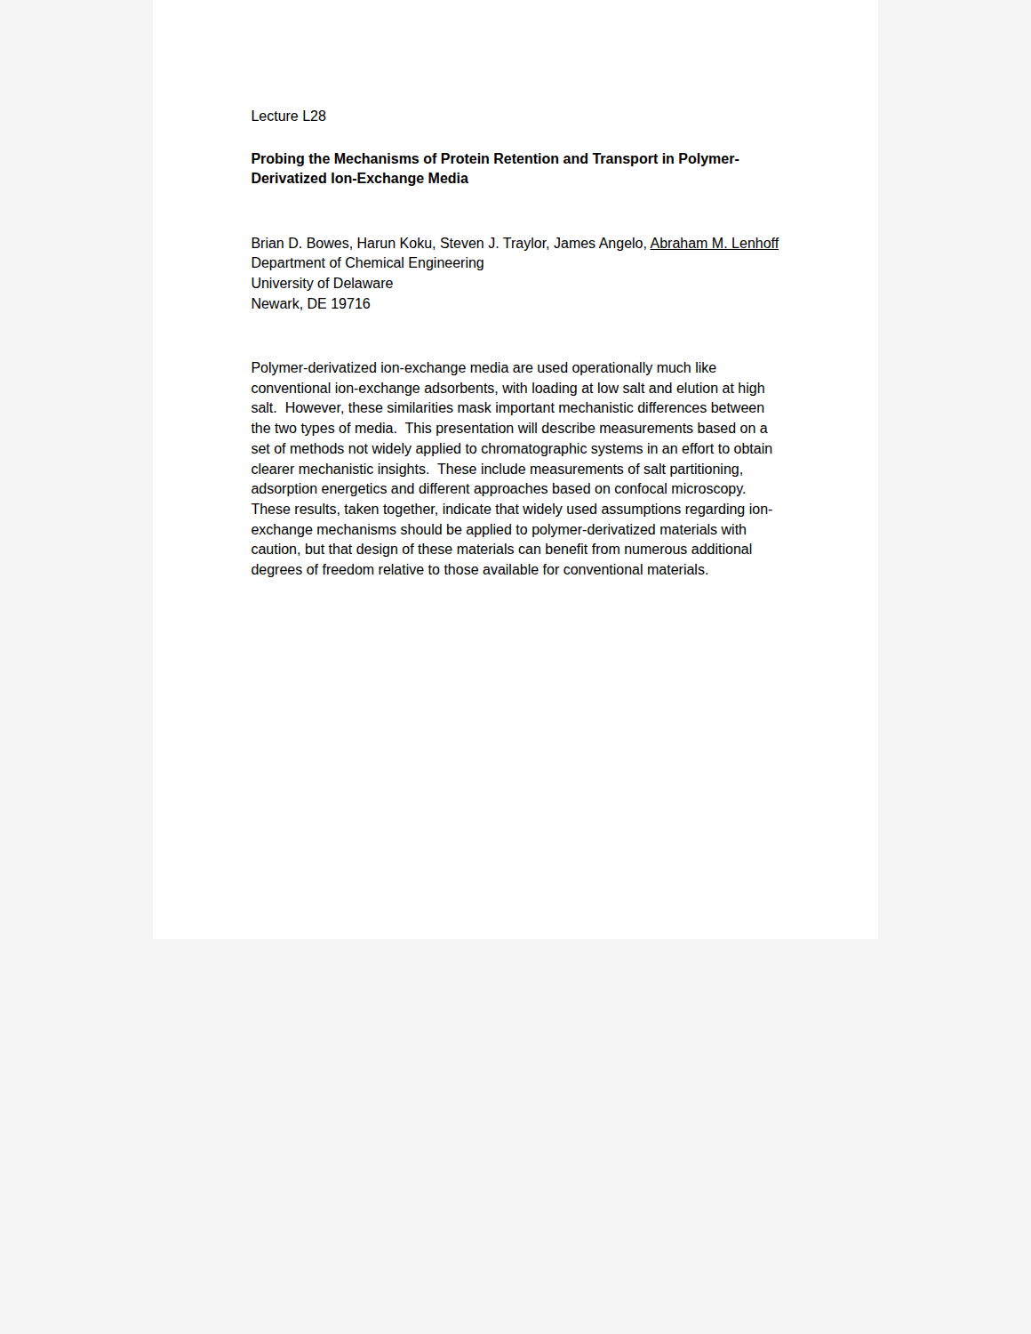Lecture L28
Probing the Mechanisms of Protein Retention and Transport in Polymer-Derivatized Ion-Exchange Media
Brian D. Bowes, Harun Koku, Steven J. Traylor, James Angelo, Abraham M. Lenhoff
Department of Chemical Engineering
University of Delaware
Newark, DE 19716
Polymer-derivatized ion-exchange media are used operationally much like conventional ion-exchange adsorbents, with loading at low salt and elution at high salt. However, these similarities mask important mechanistic differences between the two types of media. This presentation will describe measurements based on a set of methods not widely applied to chromatographic systems in an effort to obtain clearer mechanistic insights. These include measurements of salt partitioning, adsorption energetics and different approaches based on confocal microscopy. These results, taken together, indicate that widely used assumptions regarding ion-exchange mechanisms should be applied to polymer-derivatized materials with caution, but that design of these materials can benefit from numerous additional degrees of freedom relative to those available for conventional materials.